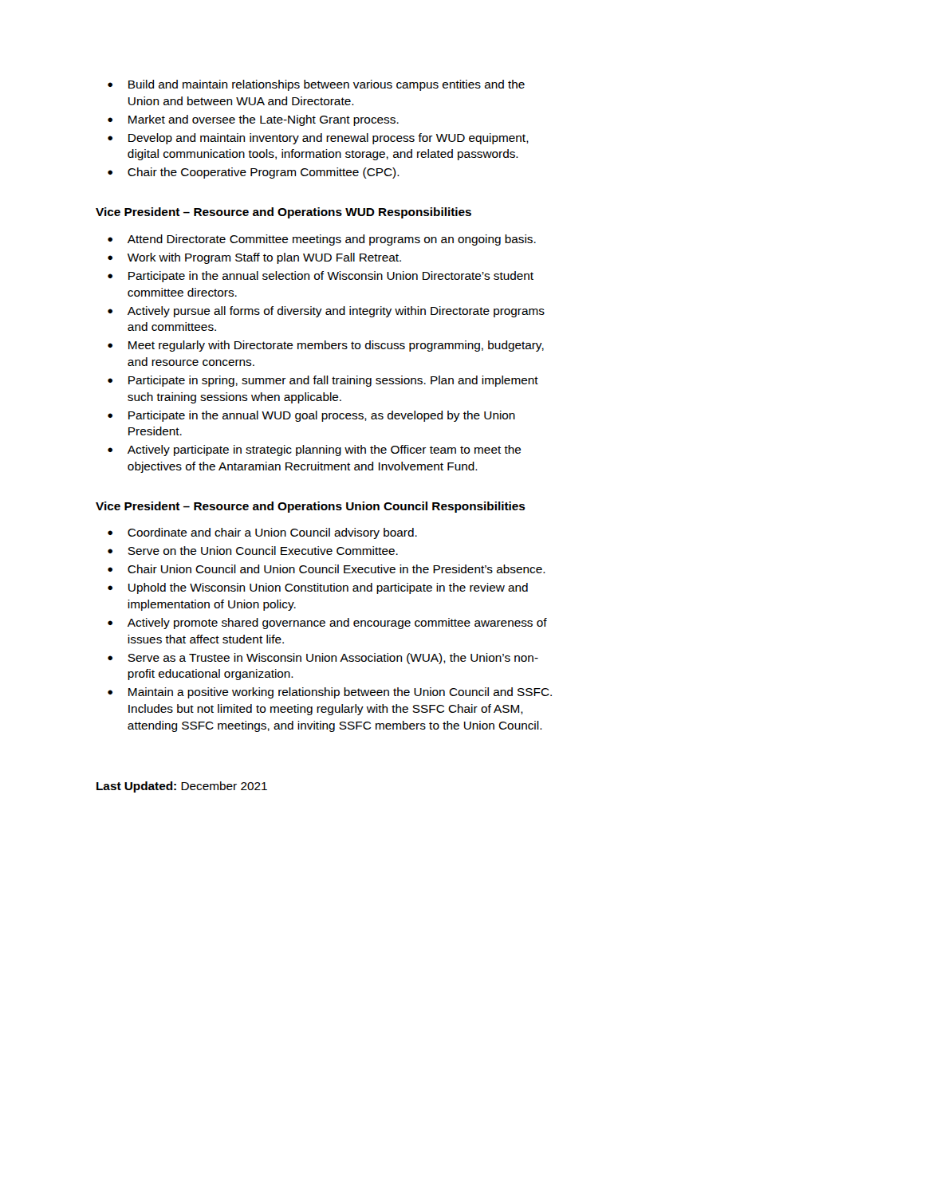Build and maintain relationships between various campus entities and the Union and between WUA and Directorate.
Market and oversee the Late-Night Grant process.
Develop and maintain inventory and renewal process for WUD equipment, digital communication tools, information storage, and related passwords.
Chair the Cooperative Program Committee (CPC).
Vice President – Resource and Operations WUD Responsibilities
Attend Directorate Committee meetings and programs on an ongoing basis.
Work with Program Staff to plan WUD Fall Retreat.
Participate in the annual selection of Wisconsin Union Directorate’s student committee directors.
Actively pursue all forms of diversity and integrity within Directorate programs and committees.
Meet regularly with Directorate members to discuss programming, budgetary, and resource concerns.
Participate in spring, summer and fall training sessions. Plan and implement such training sessions when applicable.
Participate in the annual WUD goal process, as developed by the Union President.
Actively participate in strategic planning with the Officer team to meet the objectives of the Antaramian Recruitment and Involvement Fund.
Vice President – Resource and Operations Union Council Responsibilities
Coordinate and chair a Union Council advisory board.
Serve on the Union Council Executive Committee.
Chair Union Council and Union Council Executive in the President’s absence.
Uphold the Wisconsin Union Constitution and participate in the review and implementation of Union policy.
Actively promote shared governance and encourage committee awareness of issues that affect student life.
Serve as a Trustee in Wisconsin Union Association (WUA), the Union’s non-profit educational organization.
Maintain a positive working relationship between the Union Council and SSFC. Includes but not limited to meeting regularly with the SSFC Chair of ASM, attending SSFC meetings, and inviting SSFC members to the Union Council.
Last Updated: December 2021